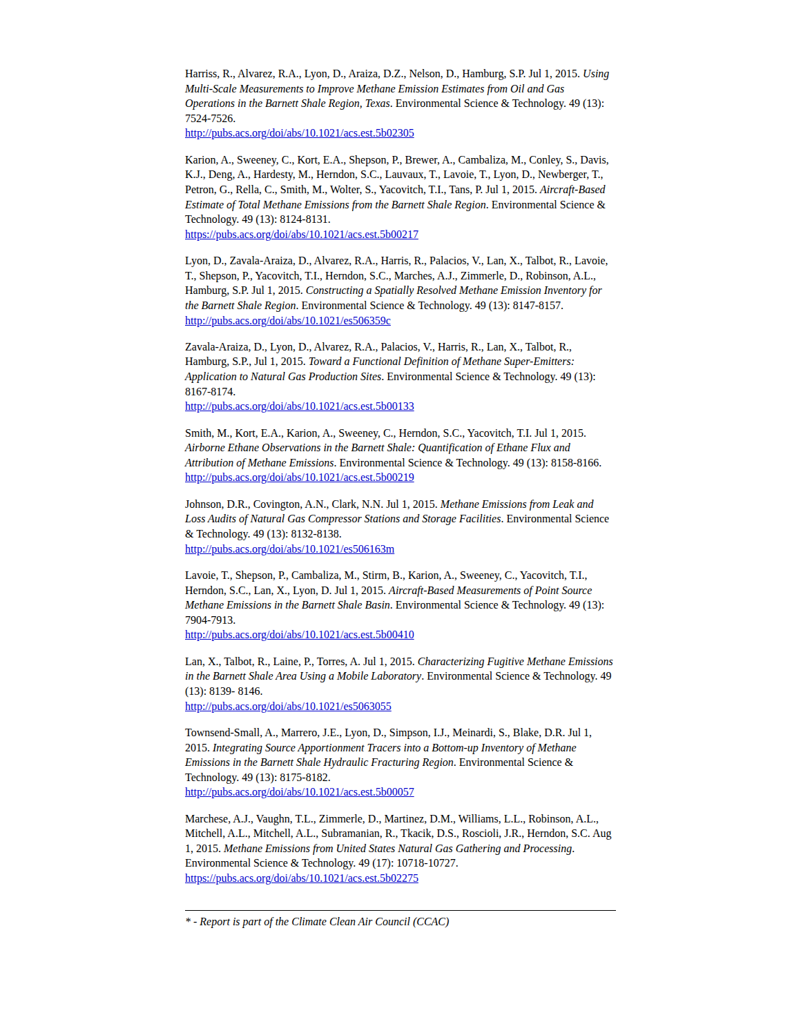Harriss, R., Alvarez, R.A., Lyon, D., Araiza, D.Z., Nelson, D., Hamburg, S.P. Jul 1, 2015. Using Multi-Scale Measurements to Improve Methane Emission Estimates from Oil and Gas Operations in the Barnett Shale Region, Texas. Environmental Science & Technology. 49 (13): 7524-7526.
http://pubs.acs.org/doi/abs/10.1021/acs.est.5b02305
Karion, A., Sweeney, C., Kort, E.A., Shepson, P., Brewer, A., Cambaliza, M., Conley, S., Davis, K.J., Deng, A., Hardesty, M., Herndon, S.C., Lauvaux, T., Lavoie, T., Lyon, D., Newberger, T., Petron, G., Rella, C., Smith, M., Wolter, S., Yacovitch, T.I., Tans, P. Jul 1, 2015. Aircraft-Based Estimate of Total Methane Emissions from the Barnett Shale Region. Environmental Science & Technology. 49 (13): 8124-8131.
https://pubs.acs.org/doi/abs/10.1021/acs.est.5b00217
Lyon, D., Zavala-Araiza, D., Alvarez, R.A., Harris, R., Palacios, V., Lan, X., Talbot, R., Lavoie, T., Shepson, P., Yacovitch, T.I., Herndon, S.C., Marches, A.J., Zimmerle, D., Robinson, A.L., Hamburg, S.P. Jul 1, 2015. Constructing a Spatially Resolved Methane Emission Inventory for the Barnett Shale Region. Environmental Science & Technology. 49 (13): 8147-8157.
http://pubs.acs.org/doi/abs/10.1021/es506359c
Zavala-Araiza, D., Lyon, D., Alvarez, R.A., Palacios, V., Harris, R., Lan, X., Talbot, R., Hamburg, S.P., Jul 1, 2015. Toward a Functional Definition of Methane Super-Emitters: Application to Natural Gas Production Sites. Environmental Science & Technology. 49 (13): 8167-8174.
http://pubs.acs.org/doi/abs/10.1021/acs.est.5b00133
Smith, M., Kort, E.A., Karion, A., Sweeney, C., Herndon, S.C., Yacovitch, T.I. Jul 1, 2015. Airborne Ethane Observations in the Barnett Shale: Quantification of Ethane Flux and Attribution of Methane Emissions. Environmental Science & Technology. 49 (13): 8158-8166.
http://pubs.acs.org/doi/abs/10.1021/acs.est.5b00219
Johnson, D.R., Covington, A.N., Clark, N.N. Jul 1, 2015. Methane Emissions from Leak and Loss Audits of Natural Gas Compressor Stations and Storage Facilities. Environmental Science & Technology. 49 (13): 8132-8138.
http://pubs.acs.org/doi/abs/10.1021/es506163m
Lavoie, T., Shepson, P., Cambaliza, M., Stirm, B., Karion, A., Sweeney, C., Yacovitch, T.I., Herndon, S.C., Lan, X., Lyon, D. Jul 1, 2015. Aircraft-Based Measurements of Point Source Methane Emissions in the Barnett Shale Basin. Environmental Science & Technology. 49 (13): 7904-7913.
http://pubs.acs.org/doi/abs/10.1021/acs.est.5b00410
Lan, X., Talbot, R., Laine, P., Torres, A. Jul 1, 2015. Characterizing Fugitive Methane Emissions in the Barnett Shale Area Using a Mobile Laboratory. Environmental Science & Technology. 49 (13): 8139- 8146.
http://pubs.acs.org/doi/abs/10.1021/es5063055
Townsend-Small, A., Marrero, J.E., Lyon, D., Simpson, I.J., Meinardi, S., Blake, D.R. Jul 1, 2015. Integrating Source Apportionment Tracers into a Bottom-up Inventory of Methane Emissions in the Barnett Shale Hydraulic Fracturing Region. Environmental Science & Technology. 49 (13): 8175-8182.
http://pubs.acs.org/doi/abs/10.1021/acs.est.5b00057
Marchese, A.J., Vaughn, T.L., Zimmerle, D., Martinez, D.M., Williams, L.L., Robinson, A.L., Mitchell, A.L., Mitchell, A.L., Subramanian, R., Tkacik, D.S., Roscioli, J.R., Herndon, S.C. Aug 1, 2015. Methane Emissions from United States Natural Gas Gathering and Processing. Environmental Science & Technology. 49 (17): 10718-10727.
https://pubs.acs.org/doi/abs/10.1021/acs.est.5b02275
* - Report is part of the Climate Clean Air Council (CCAC)